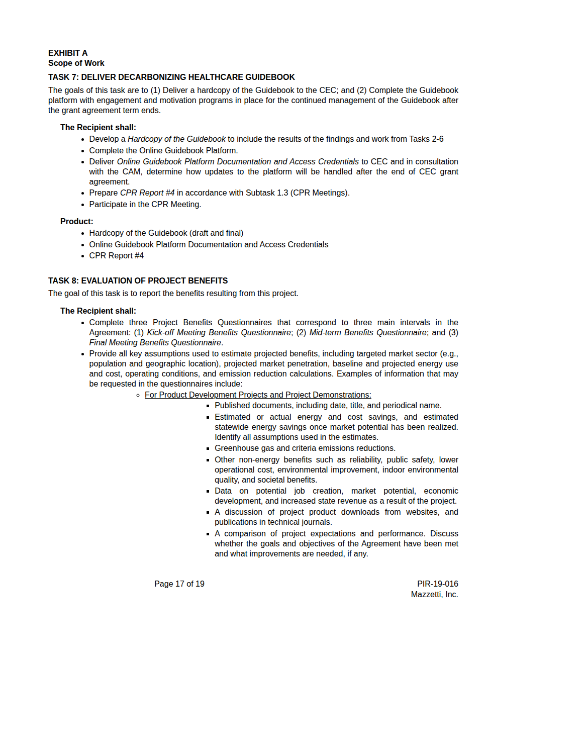EXHIBIT A
Scope of Work
TASK 7: DELIVER DECARBONIZING HEALTHCARE GUIDEBOOK
The goals of this task are to (1) Deliver a hardcopy of the Guidebook to the CEC; and (2) Complete the Guidebook platform with engagement and motivation programs in place for the continued management of the Guidebook after the grant agreement term ends.
The Recipient shall:
Develop a Hardcopy of the Guidebook to include the results of the findings and work from Tasks 2-6
Complete the Online Guidebook Platform.
Deliver Online Guidebook Platform Documentation and Access Credentials to CEC and in consultation with the CAM, determine how updates to the platform will be handled after the end of CEC grant agreement.
Prepare CPR Report #4 in accordance with Subtask 1.3 (CPR Meetings).
Participate in the CPR Meeting.
Product:
Hardcopy of the Guidebook (draft and final)
Online Guidebook Platform Documentation and Access Credentials
CPR Report #4
TASK 8: EVALUATION OF PROJECT BENEFITS
The goal of this task is to report the benefits resulting from this project.
The Recipient shall:
Complete three Project Benefits Questionnaires that correspond to three main intervals in the Agreement: (1) Kick-off Meeting Benefits Questionnaire; (2) Mid-term Benefits Questionnaire; and (3) Final Meeting Benefits Questionnaire.
Provide all key assumptions used to estimate projected benefits, including targeted market sector (e.g., population and geographic location), projected market penetration, baseline and projected energy use and cost, operating conditions, and emission reduction calculations. Examples of information that may be requested in the questionnaires include:
For Product Development Projects and Project Demonstrations:
Published documents, including date, title, and periodical name.
Estimated or actual energy and cost savings, and estimated statewide energy savings once market potential has been realized. Identify all assumptions used in the estimates.
Greenhouse gas and criteria emissions reductions.
Other non-energy benefits such as reliability, public safety, lower operational cost, environmental improvement, indoor environmental quality, and societal benefits.
Data on potential job creation, market potential, economic development, and increased state revenue as a result of the project.
A discussion of project product downloads from websites, and publications in technical journals.
A comparison of project expectations and performance. Discuss whether the goals and objectives of the Agreement have been met and what improvements are needed, if any.
Page 17 of 19
PIR-19-016
Mazzetti, Inc.